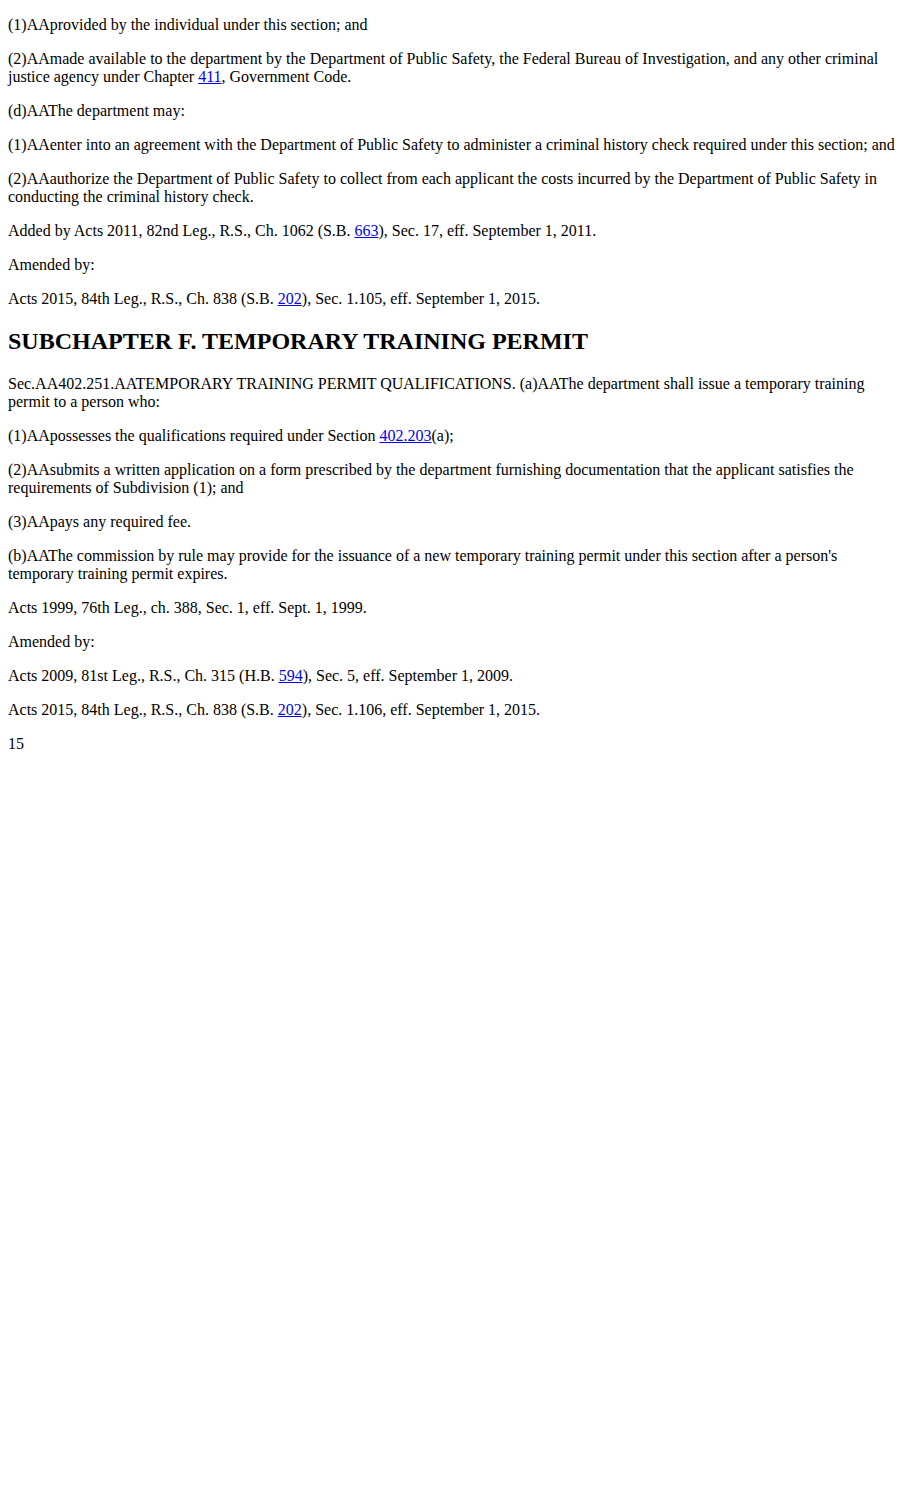(1)AAprovided by the individual under this section; and
(2)AAmade available to the department by the Department of Public Safety, the Federal Bureau of Investigation, and any other criminal justice agency under Chapter 411, Government Code.
(d)AAThe department may:
(1)AAenter into an agreement with the Department of Public Safety to administer a criminal history check required under this section; and
(2)AAauthorize the Department of Public Safety to collect from each applicant the costs incurred by the Department of Public Safety in conducting the criminal history check.
Added by Acts 2011, 82nd Leg., R.S., Ch. 1062 (S.B. 663), Sec. 17, eff. September 1, 2011.
Amended by:
Acts 2015, 84th Leg., R.S., Ch. 838 (S.B. 202), Sec. 1.105, eff. September 1, 2015.
SUBCHAPTER F. TEMPORARY TRAINING PERMIT
Sec.AA402.251.AATEMPORARY TRAINING PERMIT QUALIFICATIONS. (a)AAThe department shall issue a temporary training permit to a person who:
(1)AApossesses the qualifications required under Section 402.203(a);
(2)AAsubmits a written application on a form prescribed by the department furnishing documentation that the applicant satisfies the requirements of Subdivision (1); and
(3)AApays any required fee.
(b)AAThe commission by rule may provide for the issuance of a new temporary training permit under this section after a person's temporary training permit expires.
Acts 1999, 76th Leg., ch. 388, Sec. 1, eff. Sept. 1, 1999.
Amended by:
Acts 2009, 81st Leg., R.S., Ch. 315 (H.B. 594), Sec. 5, eff. September 1, 2009.
Acts 2015, 84th Leg., R.S., Ch. 838 (S.B. 202), Sec. 1.106, eff. September 1, 2015.
15